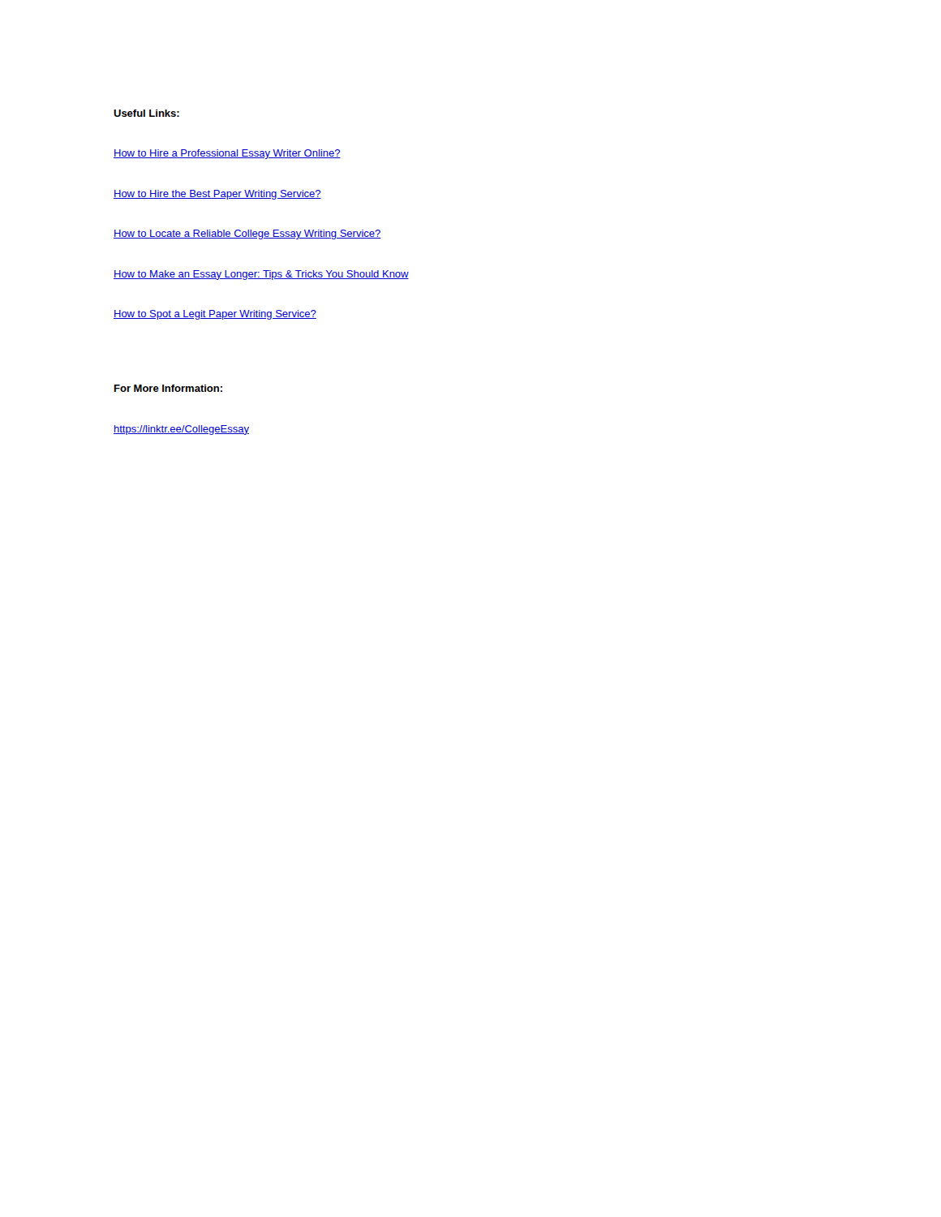Useful Links:
How to Hire a Professional Essay Writer Online?
How to Hire the Best Paper Writing Service?
How to Locate a Reliable College Essay Writing Service?
How to Make an Essay Longer: Tips & Tricks You Should Know
How to Spot a Legit Paper Writing Service?
For More Information:
https://linktr.ee/CollegeEssay